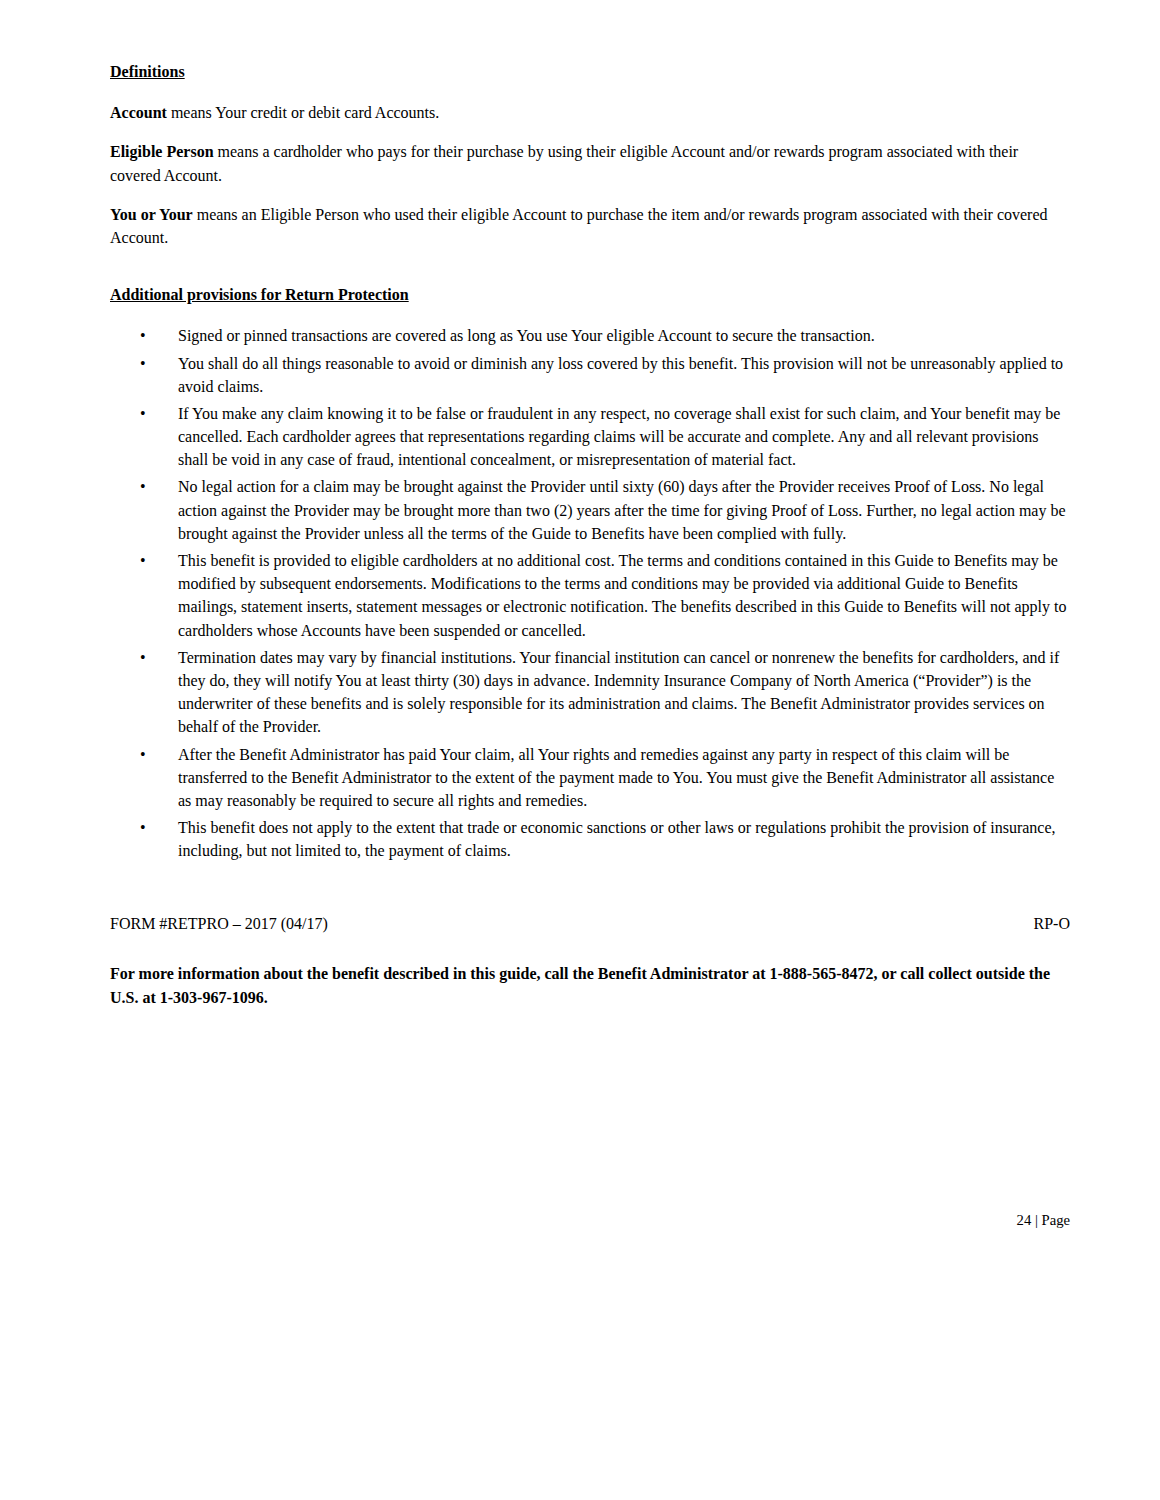Definitions
Account means Your credit or debit card Accounts.
Eligible Person means a cardholder who pays for their purchase by using their eligible Account and/or rewards program associated with their covered Account.
You or Your means an Eligible Person who used their eligible Account to purchase the item and/or rewards program associated with their covered Account.
Additional provisions for Return Protection
Signed or pinned transactions are covered as long as You use Your eligible Account to secure the transaction.
You shall do all things reasonable to avoid or diminish any loss covered by this benefit. This provision will not be unreasonably applied to avoid claims.
If You make any claim knowing it to be false or fraudulent in any respect, no coverage shall exist for such claim, and Your benefit may be cancelled. Each cardholder agrees that representations regarding claims will be accurate and complete. Any and all relevant provisions shall be void in any case of fraud, intentional concealment, or misrepresentation of material fact.
No legal action for a claim may be brought against the Provider until sixty (60) days after the Provider receives Proof of Loss. No legal action against the Provider may be brought more than two (2) years after the time for giving Proof of Loss. Further, no legal action may be brought against the Provider unless all the terms of the Guide to Benefits have been complied with fully.
This benefit is provided to eligible cardholders at no additional cost. The terms and conditions contained in this Guide to Benefits may be modified by subsequent endorsements. Modifications to the terms and conditions may be provided via additional Guide to Benefits mailings, statement inserts, statement messages or electronic notification. The benefits described in this Guide to Benefits will not apply to cardholders whose Accounts have been suspended or cancelled.
Termination dates may vary by financial institutions. Your financial institution can cancel or nonrenew the benefits for cardholders, and if they do, they will notify You at least thirty (30) days in advance. Indemnity Insurance Company of North America (“Provider”) is the underwriter of these benefits and is solely responsible for its administration and claims. The Benefit Administrator provides services on behalf of the Provider.
After the Benefit Administrator has paid Your claim, all Your rights and remedies against any party in respect of this claim will be transferred to the Benefit Administrator to the extent of the payment made to You. You must give the Benefit Administrator all assistance as may reasonably be required to secure all rights and remedies.
This benefit does not apply to the extent that trade or economic sanctions or other laws or regulations prohibit the provision of insurance, including, but not limited to, the payment of claims.
FORM #RETPRO – 2017 (04/17) RP-O
For more information about the benefit described in this guide, call the Benefit Administrator at 1-888-565-8472, or call collect outside the U.S. at 1-303-967-1096.
24 | Page